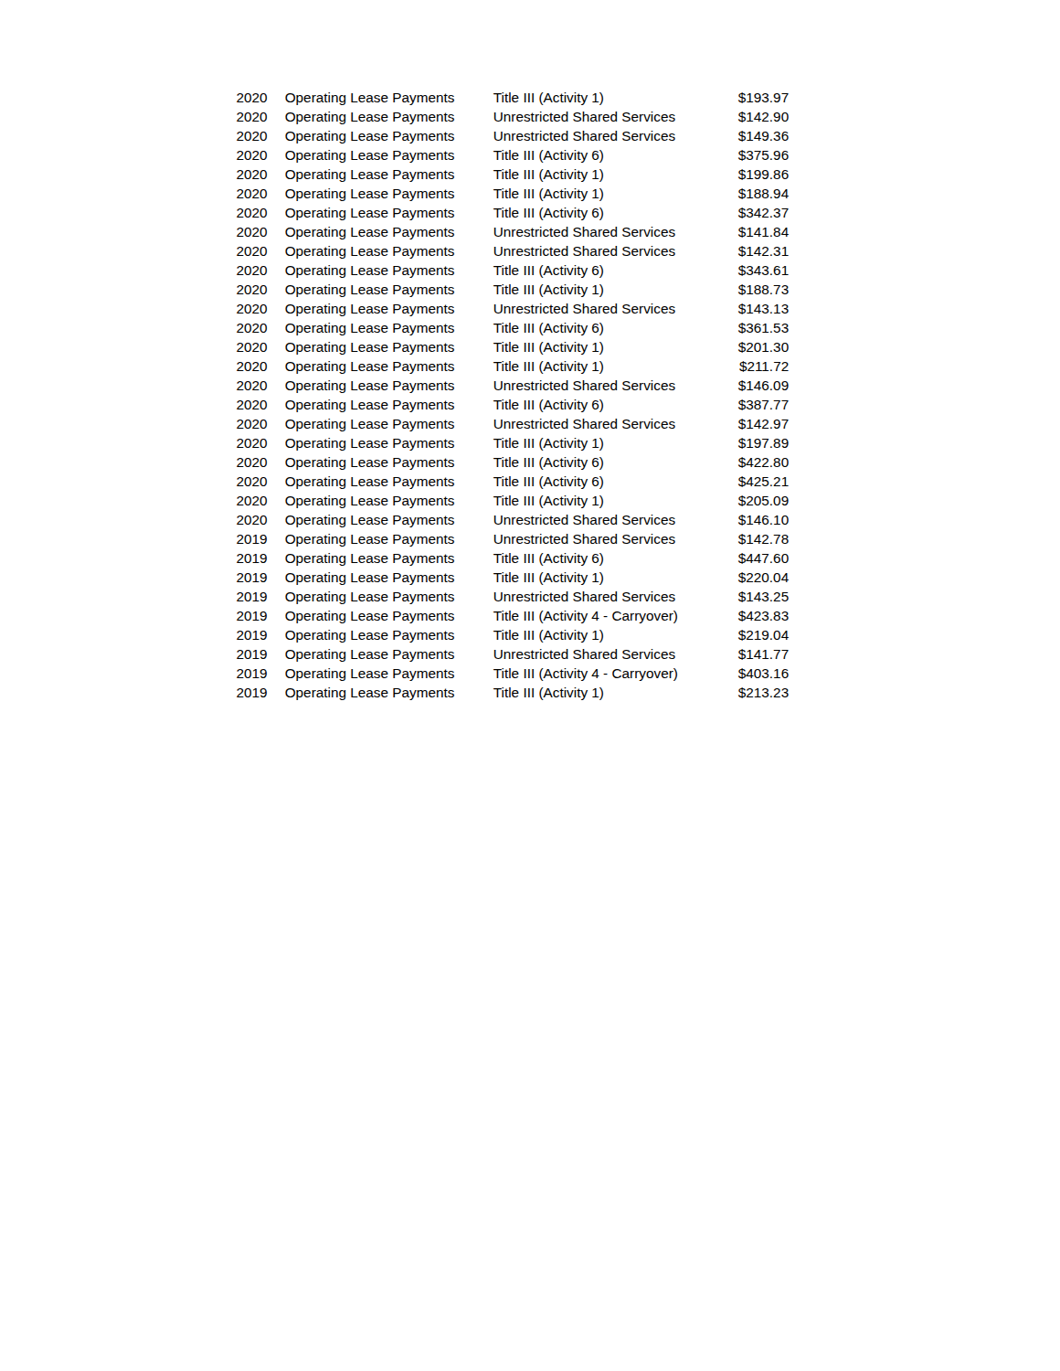| 2020 | Operating Lease Payments | Title III (Activity 1) | $193.97 |
| 2020 | Operating Lease Payments | Unrestricted Shared Services | $142.90 |
| 2020 | Operating Lease Payments | Unrestricted Shared Services | $149.36 |
| 2020 | Operating Lease Payments | Title III (Activity 6) | $375.96 |
| 2020 | Operating Lease Payments | Title III (Activity 1) | $199.86 |
| 2020 | Operating Lease Payments | Title III (Activity 1) | $188.94 |
| 2020 | Operating Lease Payments | Title III (Activity 6) | $342.37 |
| 2020 | Operating Lease Payments | Unrestricted Shared Services | $141.84 |
| 2020 | Operating Lease Payments | Unrestricted Shared Services | $142.31 |
| 2020 | Operating Lease Payments | Title III (Activity 6) | $343.61 |
| 2020 | Operating Lease Payments | Title III (Activity 1) | $188.73 |
| 2020 | Operating Lease Payments | Unrestricted Shared Services | $143.13 |
| 2020 | Operating Lease Payments | Title III (Activity 6) | $361.53 |
| 2020 | Operating Lease Payments | Title III (Activity 1) | $201.30 |
| 2020 | Operating Lease Payments | Title III (Activity 1) | $211.72 |
| 2020 | Operating Lease Payments | Unrestricted Shared Services | $146.09 |
| 2020 | Operating Lease Payments | Title III (Activity 6) | $387.77 |
| 2020 | Operating Lease Payments | Unrestricted Shared Services | $142.97 |
| 2020 | Operating Lease Payments | Title III (Activity 1) | $197.89 |
| 2020 | Operating Lease Payments | Title III (Activity 6) | $422.80 |
| 2020 | Operating Lease Payments | Title III (Activity 6) | $425.21 |
| 2020 | Operating Lease Payments | Title III (Activity 1) | $205.09 |
| 2020 | Operating Lease Payments | Unrestricted Shared Services | $146.10 |
| 2019 | Operating Lease Payments | Unrestricted Shared Services | $142.78 |
| 2019 | Operating Lease Payments | Title III (Activity 6) | $447.60 |
| 2019 | Operating Lease Payments | Title III (Activity 1) | $220.04 |
| 2019 | Operating Lease Payments | Unrestricted Shared Services | $143.25 |
| 2019 | Operating Lease Payments | Title III (Activity 4 - Carryover) | $423.83 |
| 2019 | Operating Lease Payments | Title III (Activity 1) | $219.04 |
| 2019 | Operating Lease Payments | Unrestricted Shared Services | $141.77 |
| 2019 | Operating Lease Payments | Title III (Activity 4 - Carryover) | $403.16 |
| 2019 | Operating Lease Payments | Title III (Activity 1) | $213.23 |